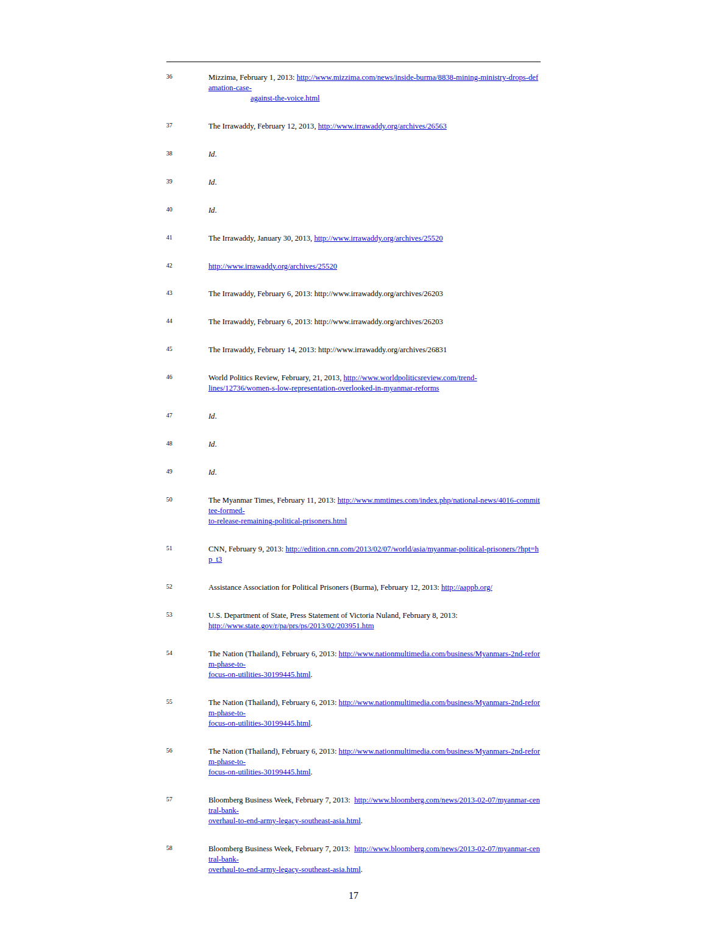36 Mizzima, February 1, 2013: http://www.mizzima.com/news/inside-burma/8838-mining-ministry-drops-defamation-case- against-the-voice.html
37 The Irrawaddy, February 12, 2013, http://www.irrawaddy.org/archives/26563
38 Id.
39 Id.
40 Id.
41 The Irrawaddy, January 30, 2013, http://www.irrawaddy.org/archives/25520
42 http://www.irrawaddy.org/archives/25520
43 The Irrawaddy, February 6, 2013: http://www.irrawaddy.org/archives/26203
44 The Irrawaddy, February 6, 2013: http://www.irrawaddy.org/archives/26203
45 The Irrawaddy, February 14, 2013: http://www.irrawaddy.org/archives/26831
46 World Politics Review, February, 21, 2013, http://www.worldpoliticsreview.com/trend-
lines/12736/women-s-low-representation-overlooked-in-myanmar-reforms
47 Id.
48 Id.
49 Id.
50 The Myanmar Times, February 11, 2013: http://www.mmtimes.com/index.php/national-news/4016-committee-formed-
to-release-remaining-political-prisoners.html
51 CNN, February 9, 2013: http://edition.cnn.com/2013/02/07/world/asia/myanmar-political-prisoners/?hpt=hp_t3
52 Assistance Association for Political Prisoners (Burma), February 12, 2013: http://aappb.org/
53 U.S. Department of State, Press Statement of Victoria Nuland, February 8, 2013:
http://www.state.gov/r/pa/prs/ps/2013/02/203951.htm
54 The Nation (Thailand), February 6, 2013: http://www.nationmultimedia.com/business/Myanmars-2nd-reform-phase-to-
focus-on-utilities-30199445.html.
55 The Nation (Thailand), February 6, 2013: http://www.nationmultimedia.com/business/Myanmars-2nd-reform-phase-to-
focus-on-utilities-30199445.html.
56 The Nation (Thailand), February 6, 2013: http://www.nationmultimedia.com/business/Myanmars-2nd-reform-phase-to-
focus-on-utilities-30199445.html.
57 Bloomberg Business Week, February 7, 2013: http://www.bloomberg.com/news/2013-02-07/myanmar-central-bank-
overhaul-to-end-army-legacy-southeast-asia.html.
58 Bloomberg Business Week, February 7, 2013: http://www.bloomberg.com/news/2013-02-07/myanmar-central-bank-
overhaul-to-end-army-legacy-southeast-asia.html.
17